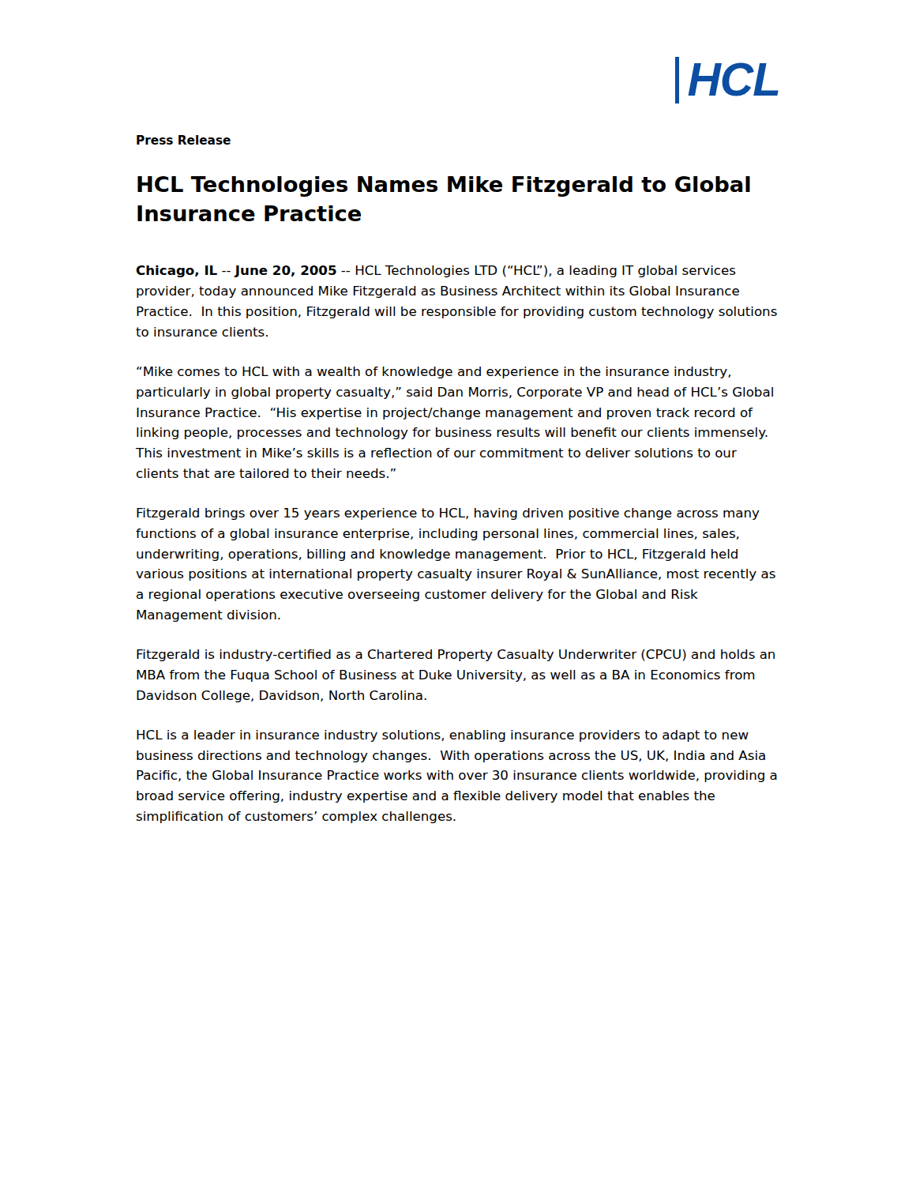HCL
Press Release
HCL Technologies Names Mike Fitzgerald to Global Insurance Practice
Chicago, IL -- June 20, 2005 -- HCL Technologies LTD (“HCL”), a leading IT global services provider, today announced Mike Fitzgerald as Business Architect within its Global Insurance Practice. In this position, Fitzgerald will be responsible for providing custom technology solutions to insurance clients.
“Mike comes to HCL with a wealth of knowledge and experience in the insurance industry, particularly in global property casualty,” said Dan Morris, Corporate VP and head of HCL’s Global Insurance Practice. “His expertise in project/change management and proven track record of linking people, processes and technology for business results will benefit our clients immensely. This investment in Mike’s skills is a reflection of our commitment to deliver solutions to our clients that are tailored to their needs.”
Fitzgerald brings over 15 years experience to HCL, having driven positive change across many functions of a global insurance enterprise, including personal lines, commercial lines, sales, underwriting, operations, billing and knowledge management. Prior to HCL, Fitzgerald held various positions at international property casualty insurer Royal & SunAlliance, most recently as a regional operations executive overseeing customer delivery for the Global and Risk Management division.
Fitzgerald is industry-certified as a Chartered Property Casualty Underwriter (CPCU) and holds an MBA from the Fuqua School of Business at Duke University, as well as a BA in Economics from Davidson College, Davidson, North Carolina.
HCL is a leader in insurance industry solutions, enabling insurance providers to adapt to new business directions and technology changes. With operations across the US, UK, India and Asia Pacific, the Global Insurance Practice works with over 30 insurance clients worldwide, providing a broad service offering, industry expertise and a flexible delivery model that enables the simplification of customers’ complex challenges.